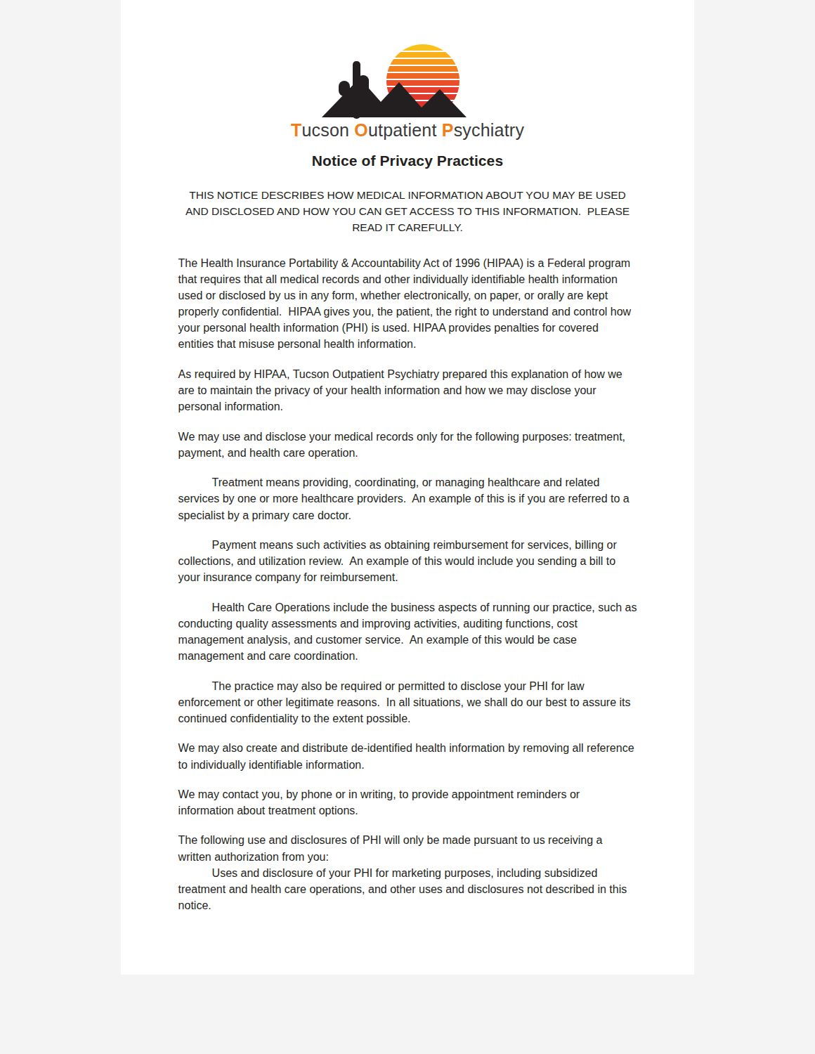Tucson Outpatient Psychiatry
Notice of Privacy Practices
This notice describes how medical information about you may be used and disclosed and how you can get access to this information. Please read it carefully.
The Health Insurance Portability & Accountability Act of 1996 (HIPAA) is a Federal program that requires that all medical records and other individually identifiable health information used or disclosed by us in any form, whether electronically, on paper, or orally are kept properly confidential. HIPAA gives you, the patient, the right to understand and control how your personal health information (PHI) is used. HIPAA provides penalties for covered entities that misuse personal health information.
As required by HIPAA, Tucson Outpatient Psychiatry prepared this explanation of how we are to maintain the privacy of your health information and how we may disclose your personal information.
We may use and disclose your medical records only for the following purposes: treatment, payment, and health care operation.
Treatment means providing, coordinating, or managing healthcare and related services by one or more healthcare providers. An example of this is if you are referred to a specialist by a primary care doctor.
Payment means such activities as obtaining reimbursement for services, billing or collections, and utilization review. An example of this would include you sending a bill to your insurance company for reimbursement.
Health Care Operations include the business aspects of running our practice, such as conducting quality assessments and improving activities, auditing functions, cost management analysis, and customer service. An example of this would be case management and care coordination.
The practice may also be required or permitted to disclose your PHI for law enforcement or other legitimate reasons. In all situations, we shall do our best to assure its continued confidentiality to the extent possible.
We may also create and distribute de-identified health information by removing all reference to individually identifiable information.
We may contact you, by phone or in writing, to provide appointment reminders or information about treatment options.
The following use and disclosures of PHI will only be made pursuant to us receiving a written authorization from you: Uses and disclosure of your PHI for marketing purposes, including subsidized treatment and health care operations, and other uses and disclosures not described in this notice.